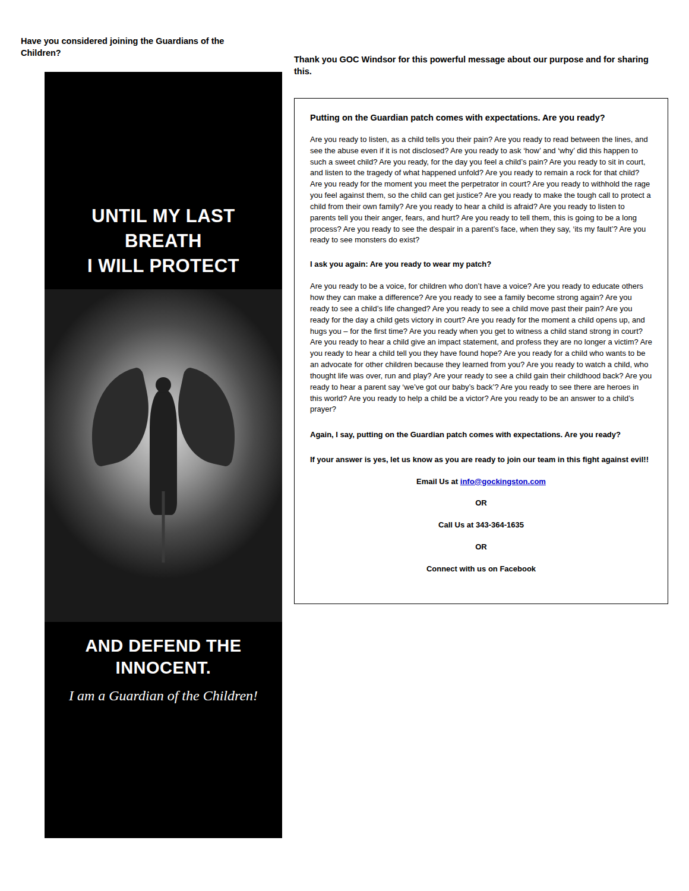Have you considered joining the Guardians of the Children?
Until my last breath
I will protect
And defend the innocent.
I am a Guardian of the Children!
Thank you GOC Windsor for this powerful message about our purpose and for sharing this.
Putting on the Guardian patch comes with expectations. Are you ready?
Are you ready to listen, as a child tells you their pain? Are you ready to read between the lines, and see the abuse even if it is not disclosed? Are you ready to ask ‘how’ and ‘why’ did this happen to such a sweet child? Are you ready, for the day you feel a child’s pain? Are you ready to sit in court, and listen to the tragedy of what happened unfold? Are you ready to remain a rock for that child? Are you ready for the moment you meet the perpetrator in court? Are you ready to withhold the rage you feel against them, so the child can get justice? Are you ready to make the tough call to protect a child from their own family? Are you ready to hear a child is afraid? Are you ready to listen to parents tell you their anger, fears, and hurt? Are you ready to tell them, this is going to be a long process? Are you ready to see the despair in a parent’s face, when they say, ‘its my fault’? Are you ready to see monsters do exist?
I ask you again: Are you ready to wear my patch?
Are you ready to be a voice, for children who don’t have a voice? Are you ready to educate others how they can make a difference? Are you ready to see a family become strong again? Are you ready to see a child’s life changed? Are you ready to see a child move past their pain? Are you ready for the day a child gets victory in court? Are you ready for the moment a child opens up, and hugs you – for the first time? Are you ready when you get to witness a child stand strong in court? Are you ready to hear a child give an impact statement, and profess they are no longer a victim? Are you ready to hear a child tell you they have found hope? Are you ready for a child who wants to be an advocate for other children because they learned from you? Are you ready to watch a child, who thought life was over, run and play? Are your ready to see a child gain their childhood back? Are you ready to hear a parent say ‘we’ve got our baby’s back’? Are you ready to see there are heroes in this world? Are you ready to help a child be a victor? Are you ready to be an answer to a child’s prayer?
Again, I say, putting on the Guardian patch comes with expectations. Are you ready?
If your answer is yes, let us know as you are ready to join our team in this fight against evil!!
Email Us at info@gockingston.com
OR
Call Us at 343-364-1635
OR
Connect with us on Facebook